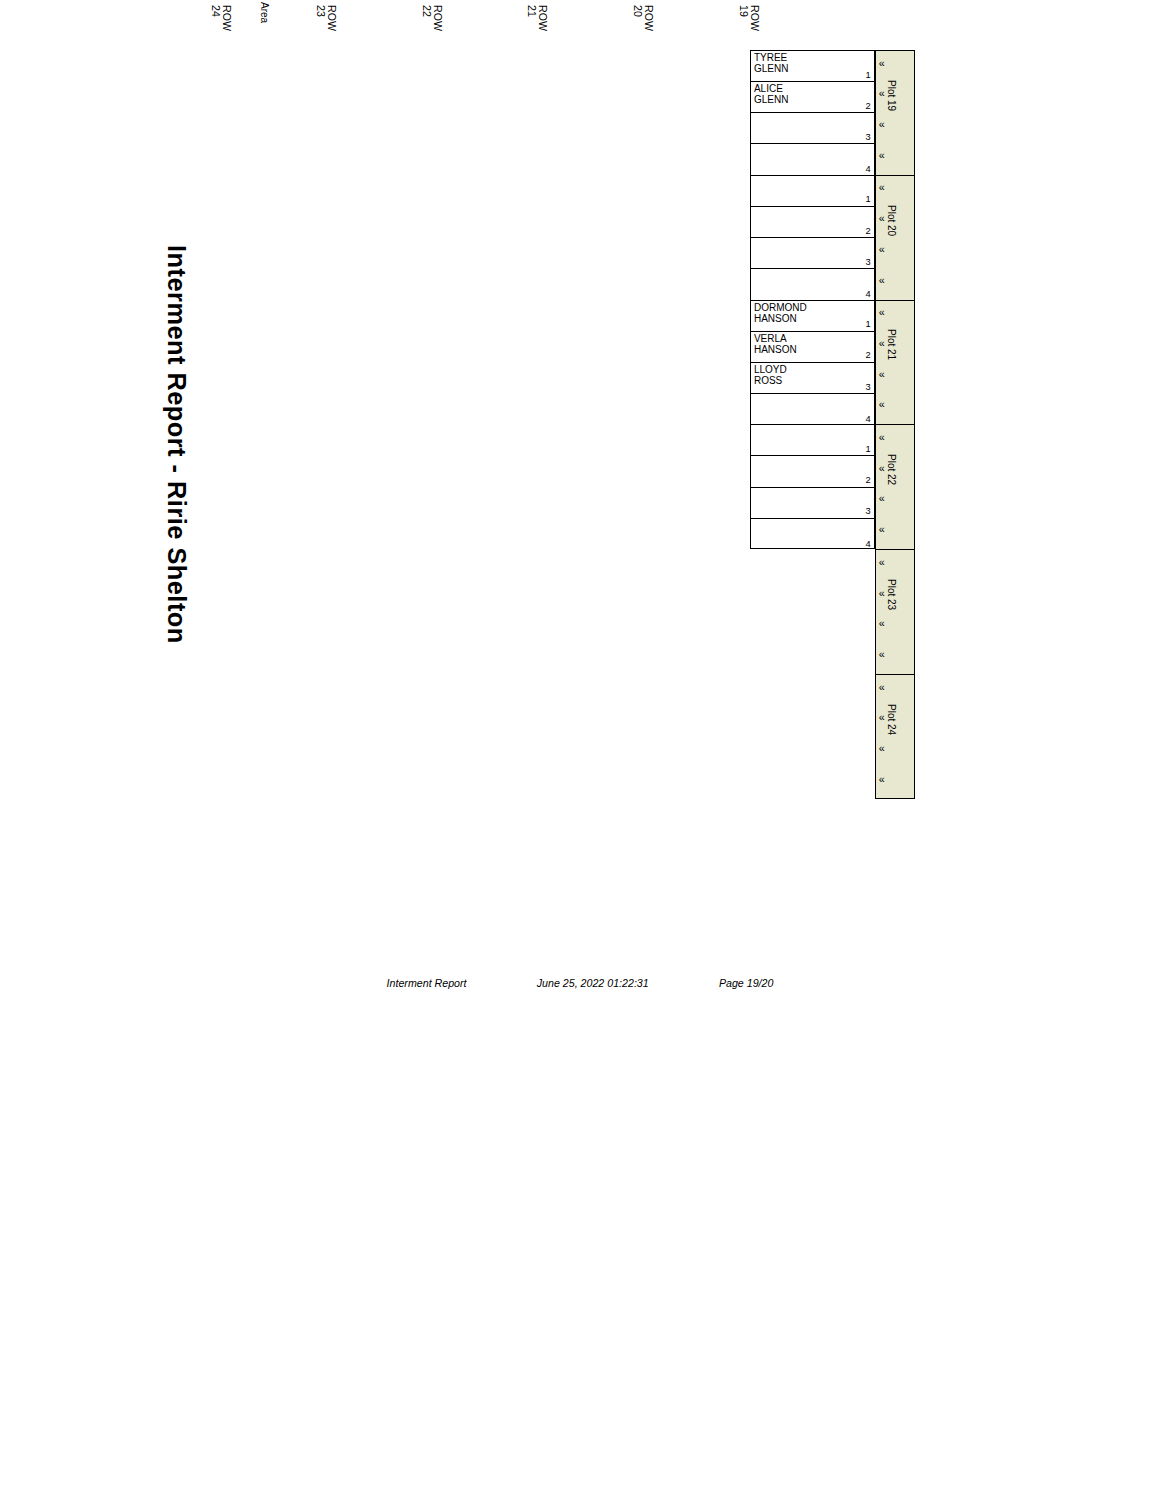Interment Report - Ririe Shelton
Area
ROW
19
ROW
20
ROW
21
ROW
22
ROW
23
ROW
24
TYREE GLENN 1
ALICE GLENN 2
3
4
1
2
3
4
DORMOND HANSON 1
VERLA HANSON 2
LLOYD ROSS 3
4
1
2
3
4
« « « « Plot 19
« « « « Plot 20
« « « « Plot 21
« « « « Plot 22
« « « « Plot 23
« « « « Plot 24
Interment Report June 25, 2022 01:22:31 Page 19/20